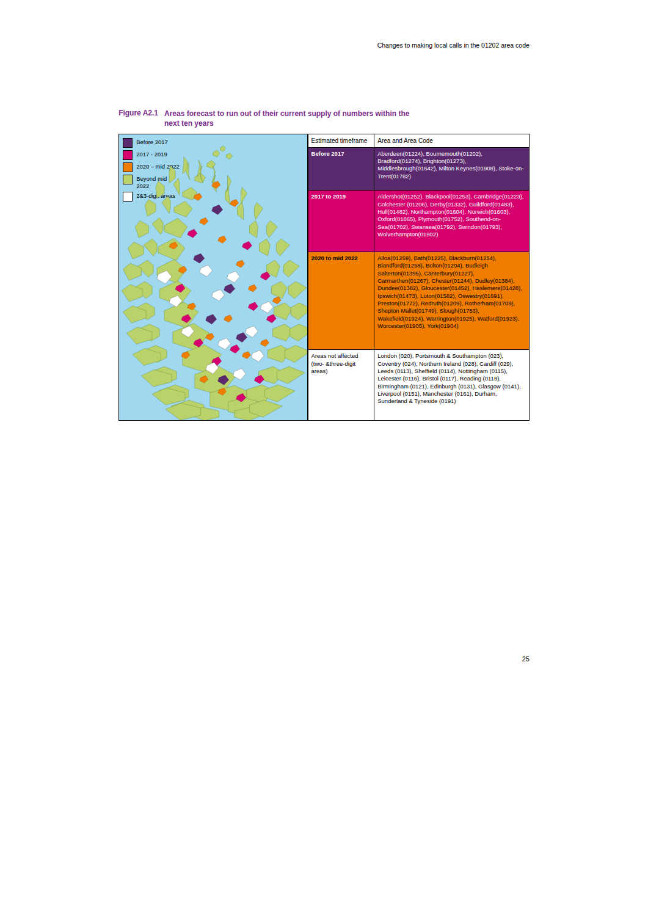Changes to making local calls in the 01202 area code
Figure A2.1
Areas forecast to run out of their current supply of numbers within the
next ten years
Before 2017
2017 - 2019
2020 – mid 2022
Beyond mid
2022
2&3-digit areas
| Estimated timeframe | Area and Area Code |
| --- | --- |
| Before 2017 | Aberdeen(01224), Bournemouth(01202), Bradford(01274), Brighton(01273), Middlesbrough(01642), Milton Keynes(01908), Stoke-on-Trent(01782) |
| 2017 to 2019 | Aldershot(01252), Blackpool(01253), Cambridge(01223), Colchester (01206), Derby(01332), Guildford(01483), Hull(01482), Northampton(01604), Norwich(01603), Oxford(01865), Plymouth(01752), Southend-on-Sea(01702), Swansea(01792), Swindon(01793), Wolverhampton(01902) |
| 2020 to mid 2022 | Alloa(01259), Bath(01225), Blackburn(01254), Blandford(01258), Bolton(01204), Budleigh Salterton(01395), Canterbury(01227), Carmarthen(01267), Chester(01244), Dudley(01384), Dundee(01382), Gloucester(01452), Haslemere(01428), Ipswich(01473), Luton(01582), Oswestry(01691), Preston(01772), Redruth(01209), Rotherham(01709), Shepton Mallet(01749), Slough(01753), Wakefield(01924), Warrington(01925), Watford(01923), Worcester(01905), York(01904) |
| Areas not affected (two- &three-digit areas) | London (020), Portsmouth & Southampton (023), Coventry (024), Northern Ireland (028), Cardiff (029), Leeds (0113), Sheffield (0114), Nottingham (0115), Leicester (0116), Bristol (0117), Reading (0118), Birmingham (0121), Edinburgh (0131), Glasgow (0141), Liverpool (0151), Manchester (0161), Durham, Sunderland & Tyneside (0191) |
25